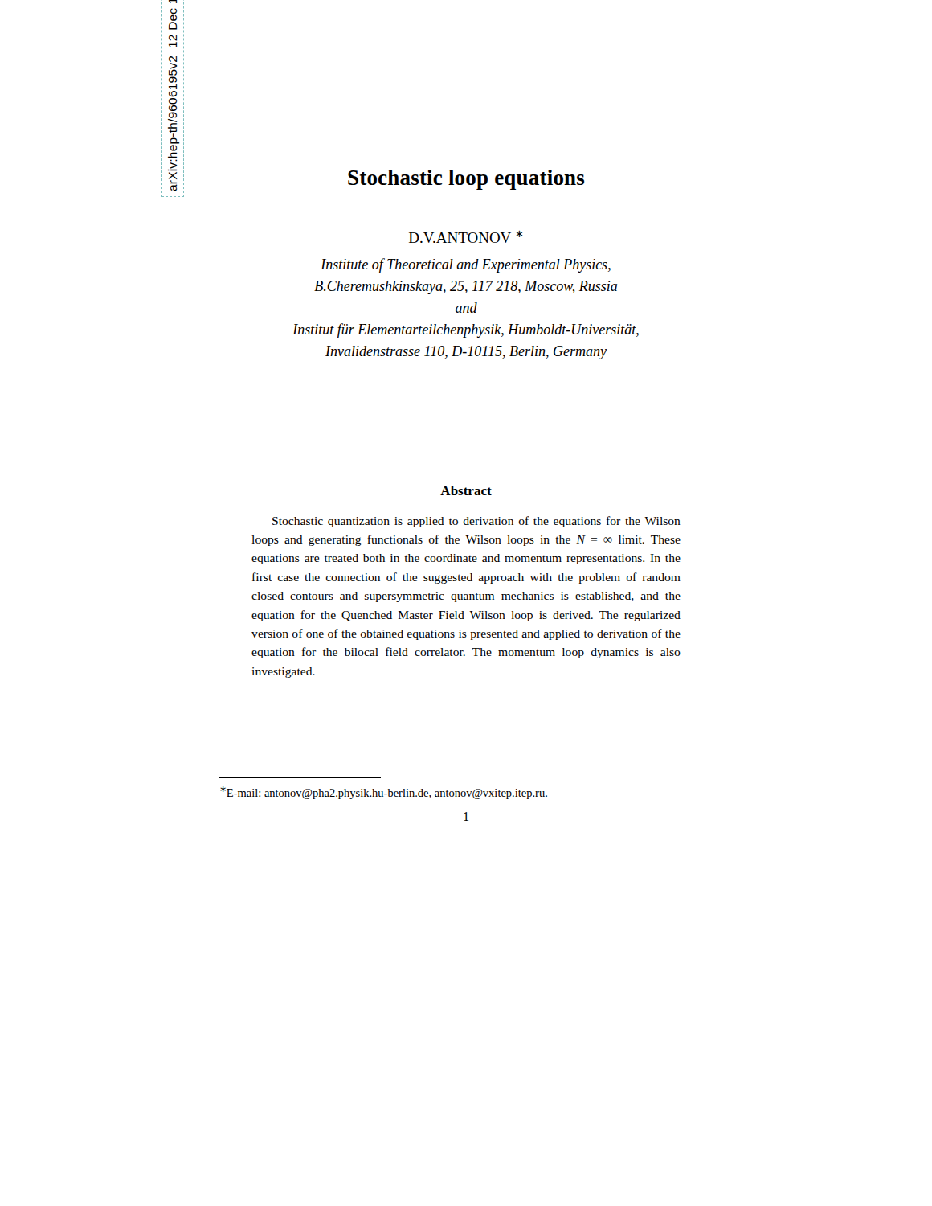arXiv:hep-th/9606195v2 12 Dec 1996
Stochastic loop equations
D.V.ANTONOV ∗
Institute of Theoretical and Experimental Physics,
B.Cheremushkinskaya, 25, 117 218, Moscow, Russia
and
Institut für Elementarteilchenphysik, Humboldt-Universität,
Invalidenstrasse 110, D-10115, Berlin, Germany
Abstract
Stochastic quantization is applied to derivation of the equations for the Wilson loops and generating functionals of the Wilson loops in the N = ∞ limit. These equations are treated both in the coordinate and momentum representations. In the first case the connection of the suggested approach with the problem of random closed contours and supersymmetric quantum mechanics is established, and the equation for the Quenched Master Field Wilson loop is derived. The regularized version of one of the obtained equations is presented and applied to derivation of the equation for the bilocal field correlator. The momentum loop dynamics is also investigated.
∗E-mail: antonov@pha2.physik.hu-berlin.de, antonov@vxitep.itep.ru.
1